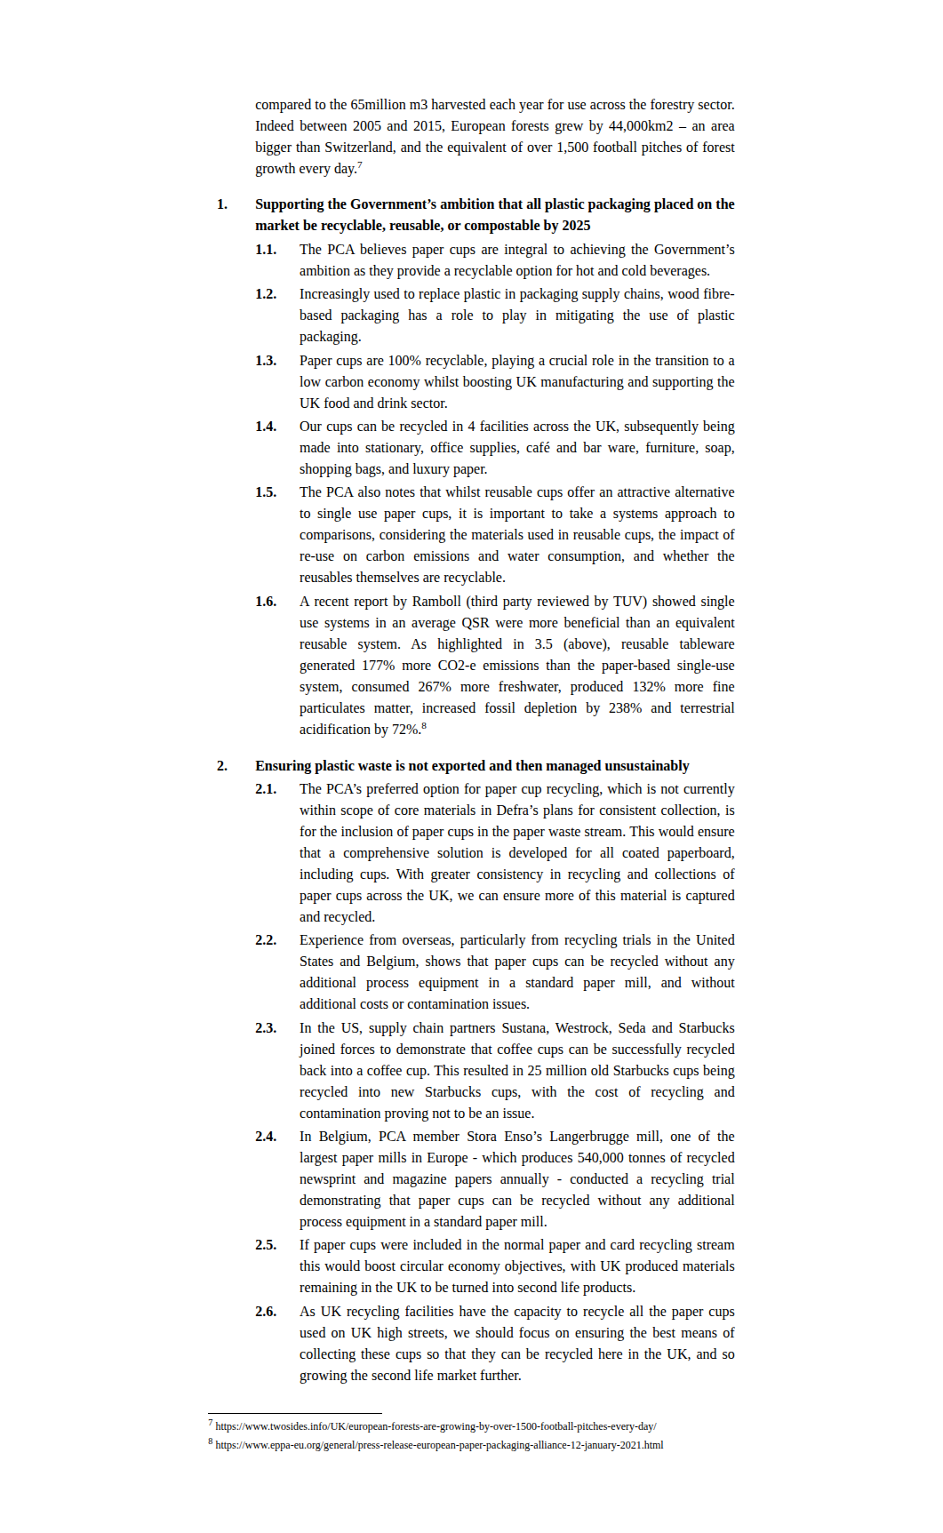compared to the 65million m3 harvested each year for use across the forestry sector. Indeed between 2005 and 2015, European forests grew by 44,000km2 – an area bigger than Switzerland, and the equivalent of over 1,500 football pitches of forest growth every day.7
Supporting the Government’s ambition that all plastic packaging placed on the market be recyclable, reusable, or compostable by 2025
The PCA believes paper cups are integral to achieving the Government’s ambition as they provide a recyclable option for hot and cold beverages.
Increasingly used to replace plastic in packaging supply chains, wood fibre-based packaging has a role to play in mitigating the use of plastic packaging.
Paper cups are 100% recyclable, playing a crucial role in the transition to a low carbon economy whilst boosting UK manufacturing and supporting the UK food and drink sector.
Our cups can be recycled in 4 facilities across the UK, subsequently being made into stationary, office supplies, café and bar ware, furniture, soap, shopping bags, and luxury paper.
The PCA also notes that whilst reusable cups offer an attractive alternative to single use paper cups, it is important to take a systems approach to comparisons, considering the materials used in reusable cups, the impact of re-use on carbon emissions and water consumption, and whether the reusables themselves are recyclable.
A recent report by Ramboll (third party reviewed by TUV) showed single use systems in an average QSR were more beneficial than an equivalent reusable system. As highlighted in 3.5 (above), reusable tableware generated 177% more CO2-e emissions than the paper-based single-use system, consumed 267% more freshwater, produced 132% more fine particulates matter, increased fossil depletion by 238% and terrestrial acidification by 72%.8
Ensuring plastic waste is not exported and then managed unsustainably
The PCA’s preferred option for paper cup recycling, which is not currently within scope of core materials in Defra’s plans for consistent collection, is for the inclusion of paper cups in the paper waste stream. This would ensure that a comprehensive solution is developed for all coated paperboard, including cups. With greater consistency in recycling and collections of paper cups across the UK, we can ensure more of this material is captured and recycled.
Experience from overseas, particularly from recycling trials in the United States and Belgium, shows that paper cups can be recycled without any additional process equipment in a standard paper mill, and without additional costs or contamination issues.
In the US, supply chain partners Sustana, Westrock, Seda and Starbucks joined forces to demonstrate that coffee cups can be successfully recycled back into a coffee cup. This resulted in 25 million old Starbucks cups being recycled into new Starbucks cups, with the cost of recycling and contamination proving not to be an issue.
In Belgium, PCA member Stora Enso’s Langerbrugge mill, one of the largest paper mills in Europe - which produces 540,000 tonnes of recycled newsprint and magazine papers annually - conducted a recycling trial demonstrating that paper cups can be recycled without any additional process equipment in a standard paper mill.
If paper cups were included in the normal paper and card recycling stream this would boost circular economy objectives, with UK produced materials remaining in the UK to be turned into second life products.
As UK recycling facilities have the capacity to recycle all the paper cups used on UK high streets, we should focus on ensuring the best means of collecting these cups so that they can be recycled here in the UK, and so growing the second life market further.
7 https://www.twosides.info/UK/european-forests-are-growing-by-over-1500-football-pitches-every-day/
8 https://www.eppa-eu.org/general/press-release-european-paper-packaging-alliance-12-january-2021.html